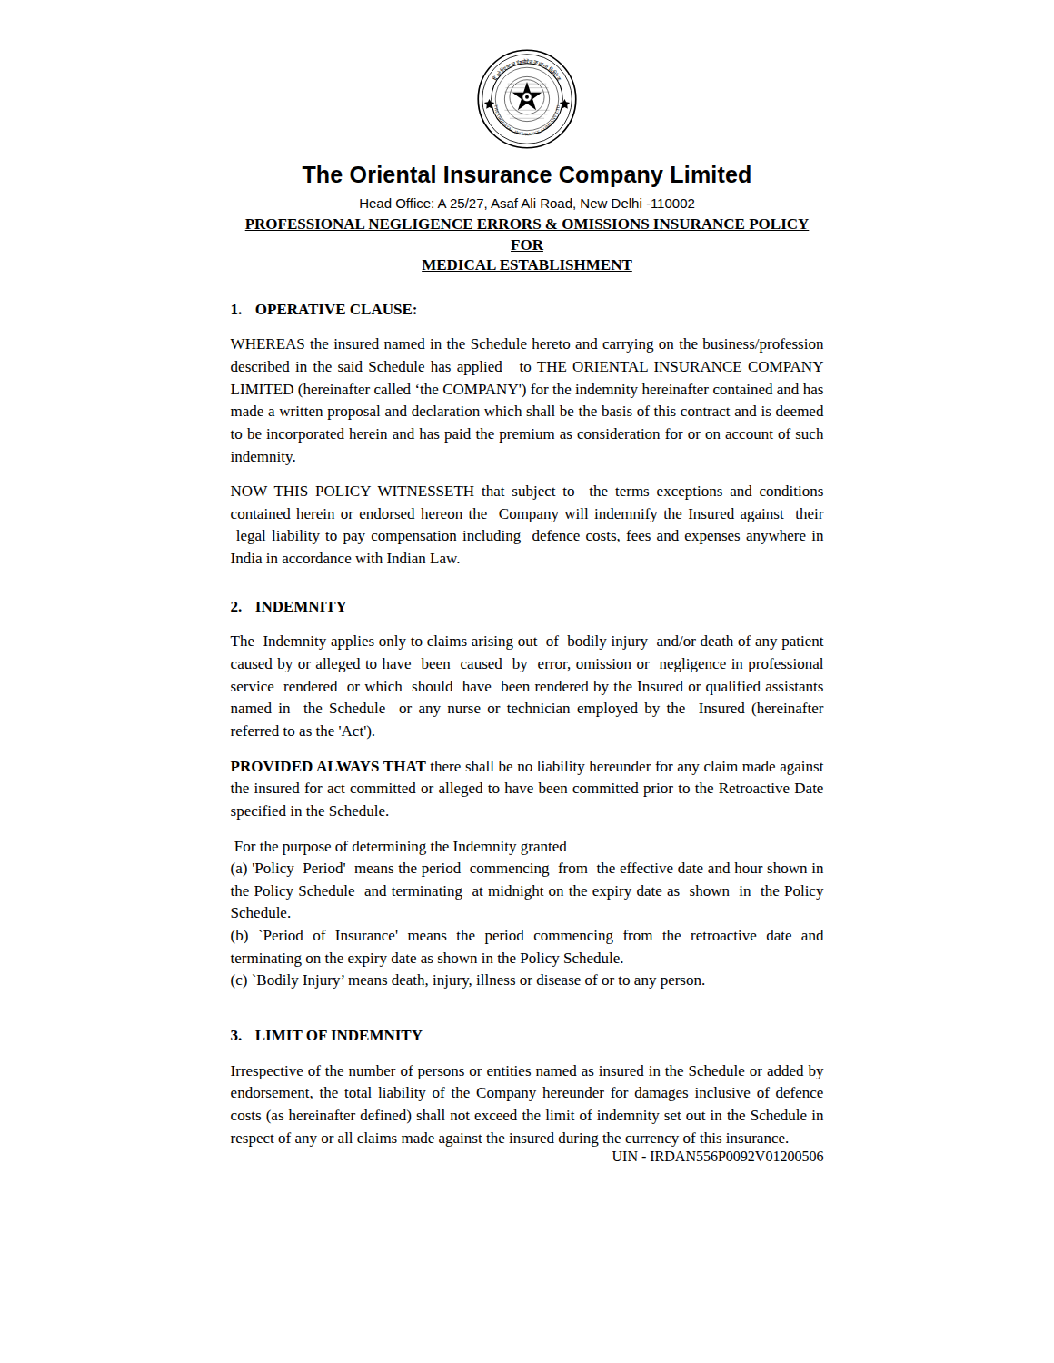दि ओरिएण्टल इंश्योरेंस कम्पनी लिमिटेड THE ORIENTAL INSURANCE COMPANY LTD
The Oriental Insurance Company Limited
Head Office: A 25/27, Asaf Ali Road, New Delhi -110002
PROFESSIONAL NEGLIGENCE ERRORS & OMISSIONS INSURANCE POLICY FOR
MEDICAL ESTABLISHMENT
1. OPERATIVE CLAUSE:
WHEREAS the insured named in the Schedule hereto and carrying on the business/profession described in the said Schedule has applied to THE ORIENTAL INSURANCE COMPANY LIMITED (hereinafter called ‘the COMPANY') for the indemnity hereinafter contained and has made a written proposal and declaration which shall be the basis of this contract and is deemed to be incorporated herein and has paid the premium as consideration for or on account of such indemnity.
NOW THIS POLICY WITNESSETH that subject to the terms exceptions and conditions contained herein or endorsed hereon the Company will indemnify the Insured against their legal liability to pay compensation including defence costs, fees and expenses anywhere in India in accordance with Indian Law.
2. INDEMNITY
The Indemnity applies only to claims arising out of bodily injury and/or death of any patient caused by or alleged to have been caused by error, omission or negligence in professional service rendered or which should have been rendered by the Insured or qualified assistants named in the Schedule or any nurse or technician employed by the Insured (hereinafter referred to as the 'Act').
PROVIDED ALWAYS THAT there shall be no liability hereunder for any claim made against the insured for act committed or alleged to have been committed prior to the Retroactive Date specified in the Schedule.
For the purpose of determining the Indemnity granted
(a) 'Policy Period' means the period commencing from the effective date and hour shown in the Policy Schedule and terminating at midnight on the expiry date as shown in the Policy Schedule.
(b) `Period of Insurance' means the period commencing from the retroactive date and terminating on the expiry date as shown in the Policy Schedule.
(c) `Bodily Injury’ means death, injury, illness or disease of or to any person.
3. LIMIT OF INDEMNITY
Irrespective of the number of persons or entities named as insured in the Schedule or added by endorsement, the total liability of the Company hereunder for damages inclusive of defence costs (as hereinafter defined) shall not exceed the limit of indemnity set out in the Schedule in respect of any or all claims made against the insured during the currency of this insurance.
UIN - IRDAN556P0092V01200506